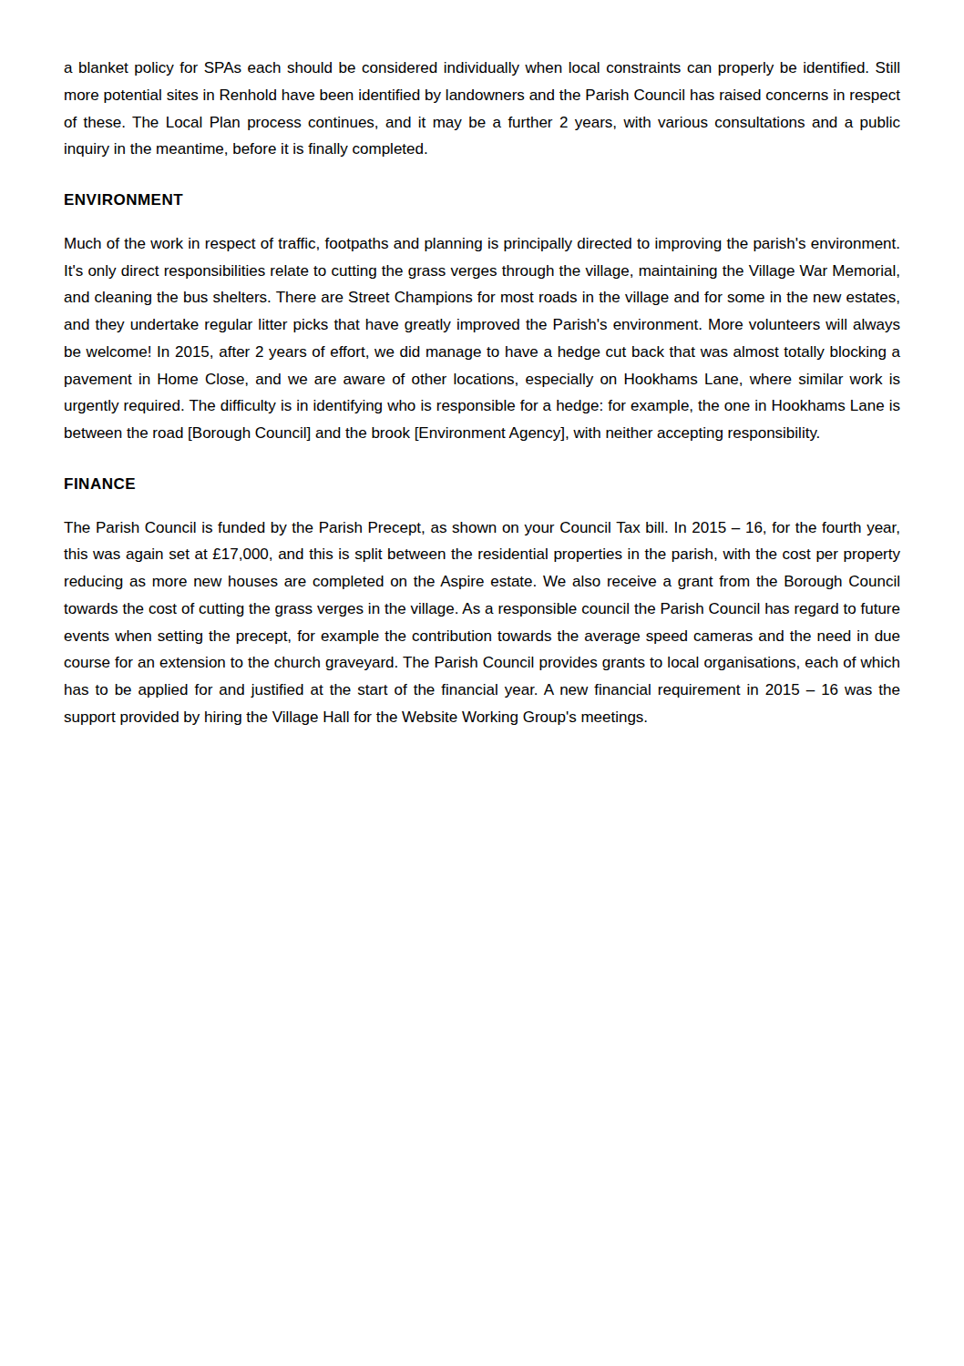a blanket policy for SPAs each should be considered individually when local constraints can properly be identified. Still more potential sites in Renhold have been identified by landowners and the Parish Council has raised concerns in respect of these. The Local Plan process continues, and it may be a further 2 years, with various consultations and a public inquiry in the meantime, before it is finally completed.
ENVIRONMENT
Much of the work in respect of traffic, footpaths and planning is principally directed to improving the parish's environment. It's only direct responsibilities relate to cutting the grass verges through the village, maintaining the Village War Memorial, and cleaning the bus shelters. There are Street Champions for most roads in the village and for some in the new estates, and they undertake regular litter picks that have greatly improved the Parish's environment. More volunteers will always be welcome! In 2015, after 2 years of effort, we did manage to have a hedge cut back that was almost totally blocking a pavement in Home Close, and we are aware of other locations, especially on Hookhams Lane, where similar work is urgently required. The difficulty is in identifying who is responsible for a hedge: for example, the one in Hookhams Lane is between the road [Borough Council] and the brook [Environment Agency], with neither accepting responsibility.
FINANCE
The Parish Council is funded by the Parish Precept, as shown on your Council Tax bill. In 2015 – 16, for the fourth year, this was again set at £17,000, and this is split between the residential properties in the parish, with the cost per property reducing as more new houses are completed on the Aspire estate. We also receive a grant from the Borough Council towards the cost of cutting the grass verges in the village. As a responsible council the Parish Council has regard to future events when setting the precept, for example the contribution towards the average speed cameras and the need in due course for an extension to the church graveyard. The Parish Council provides grants to local organisations, each of which has to be applied for and justified at the start of the financial year. A new financial requirement in 2015 – 16 was the support provided by hiring the Village Hall for the Website Working Group's meetings.